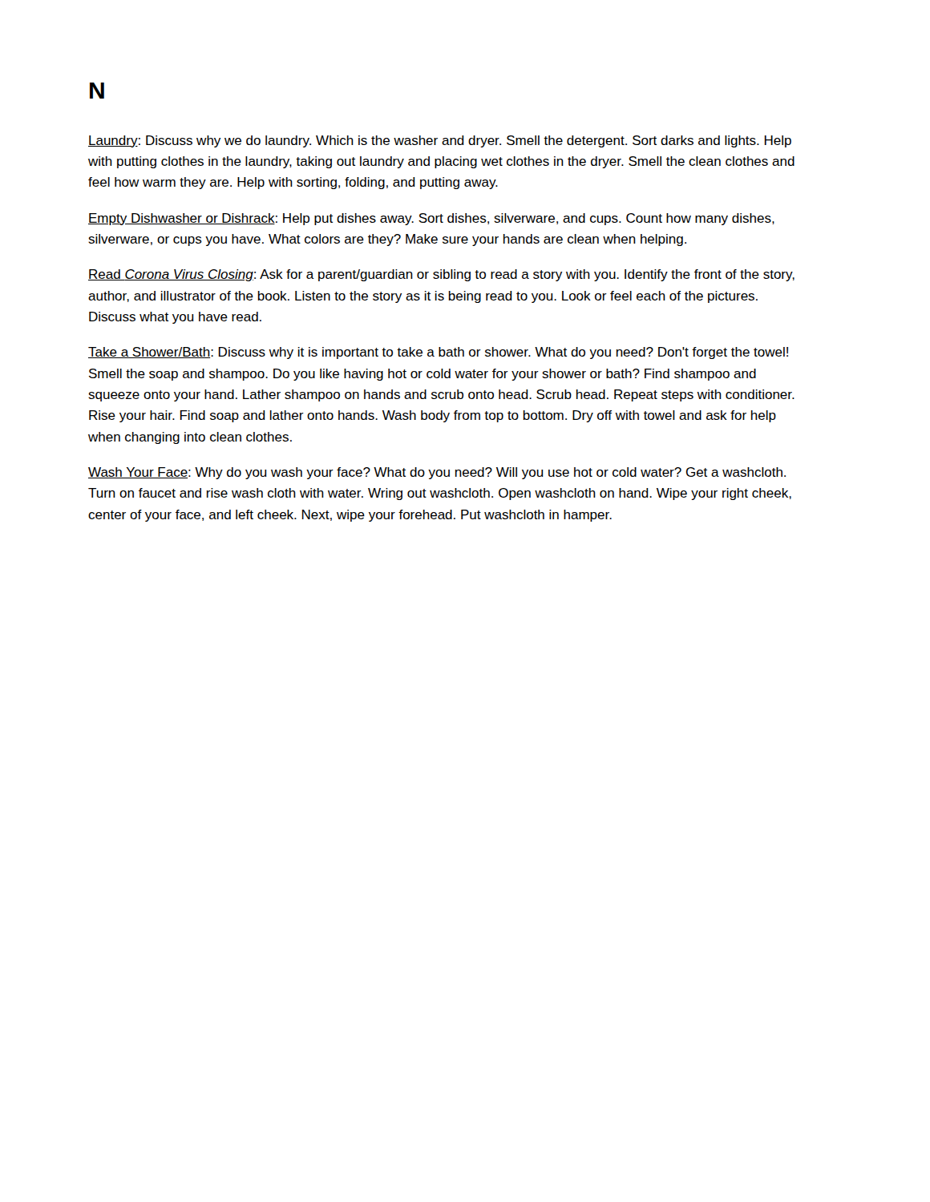N
Laundry: Discuss why we do laundry. Which is the washer and dryer. Smell the detergent. Sort darks and lights. Help with putting clothes in the laundry, taking out laundry and placing wet clothes in the dryer. Smell the clean clothes and feel how warm they are. Help with sorting, folding, and putting away.
Empty Dishwasher or Dishrack: Help put dishes away. Sort dishes, silverware, and cups. Count how many dishes, silverware, or cups you have. What colors are they? Make sure your hands are clean when helping.
Read Corona Virus Closing: Ask for a parent/guardian or sibling to read a story with you. Identify the front of the story, author, and illustrator of the book. Listen to the story as it is being read to you. Look or feel each of the pictures. Discuss what you have read.
Take a Shower/Bath: Discuss why it is important to take a bath or shower. What do you need? Don't forget the towel! Smell the soap and shampoo. Do you like having hot or cold water for your shower or bath? Find shampoo and squeeze onto your hand. Lather shampoo on hands and scrub onto head. Scrub head. Repeat steps with conditioner. Rise your hair. Find soap and lather onto hands. Wash body from top to bottom. Dry off with towel and ask for help when changing into clean clothes.
Wash Your Face: Why do you wash your face? What do you need? Will you use hot or cold water? Get a washcloth. Turn on faucet and rise wash cloth with water. Wring out washcloth. Open washcloth on hand. Wipe your right cheek, center of your face, and left cheek. Next, wipe your forehead. Put washcloth in hamper.